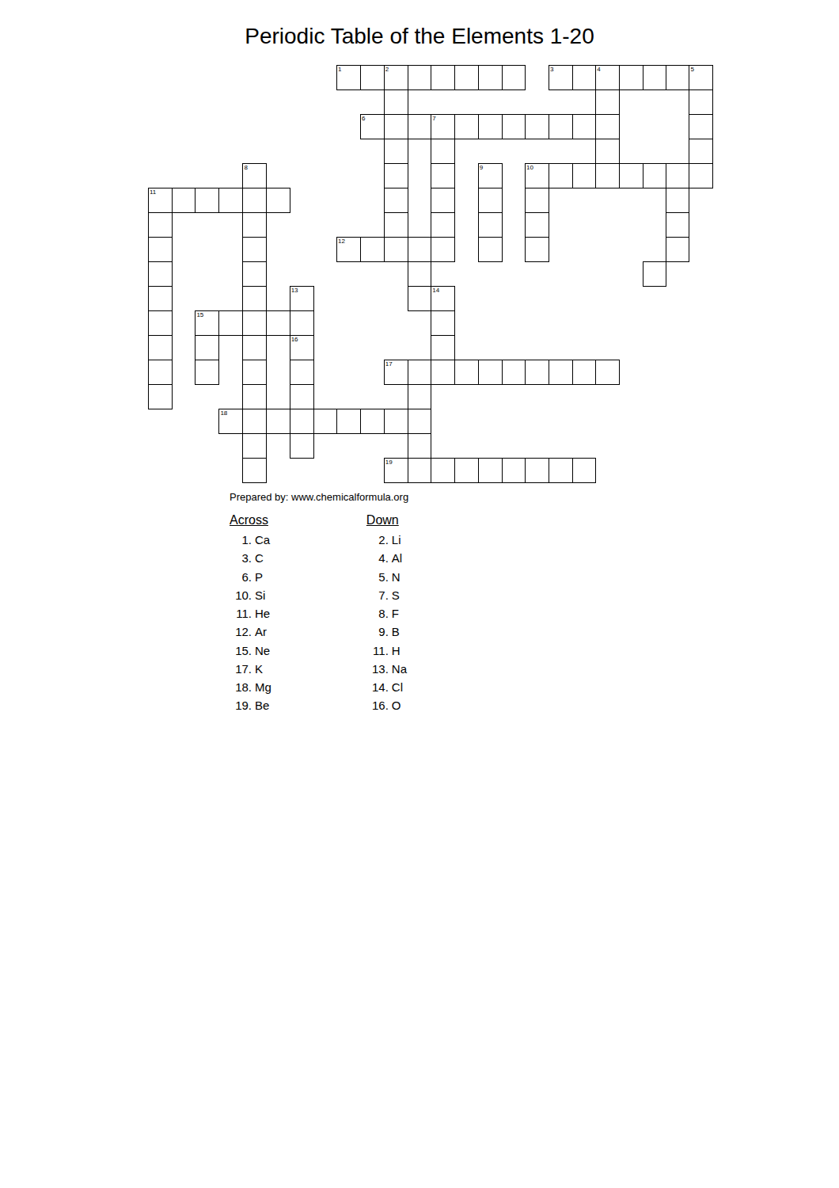Periodic Table of the Elements 1-20
| | | | | | | | | | | 1 | | 2 | | | | | | | 3 | | 4 | | | | 5 | |
| | | | | | | | | | | | 6 | | | 7 | | | | | | | | | | | | |
| | | | | | | 8 | | | | | | | | | | 9 | | 10 | | | | | | | | |
| | | 11 | | | | | | | | | | | | | | | | | | | | | | | |
| | | | | | | | | | | 12 | | | | | | | | | | | | | | | |
| | | | | | | | | 13 | | | | | | 14 | | | | | | | | | | |
| | | | | 15 | | | | | | | | | | | | | | | | | | | | |
| | | | | | | | | 16 | | | | | | | | | | | | | | | | |
| | | | | | | | | | | | | 17 | | | | | | | | | | | | |
| | | | | | 18 | | | | | | | | | | | | | | | | | | | |
| | | | | | | | | | | | | 19 | | | | | | | | | | | | |
Prepared by: www.chemicalformula.org
Across
1. Ca
3. C
6. P
10. Si
11. He
12. Ar
15. Ne
17. K
18. Mg
19. Be
Down
2. Li
4. Al
5. N
7. S
8. F
9. B
11. H
13. Na
14. Cl
16. O